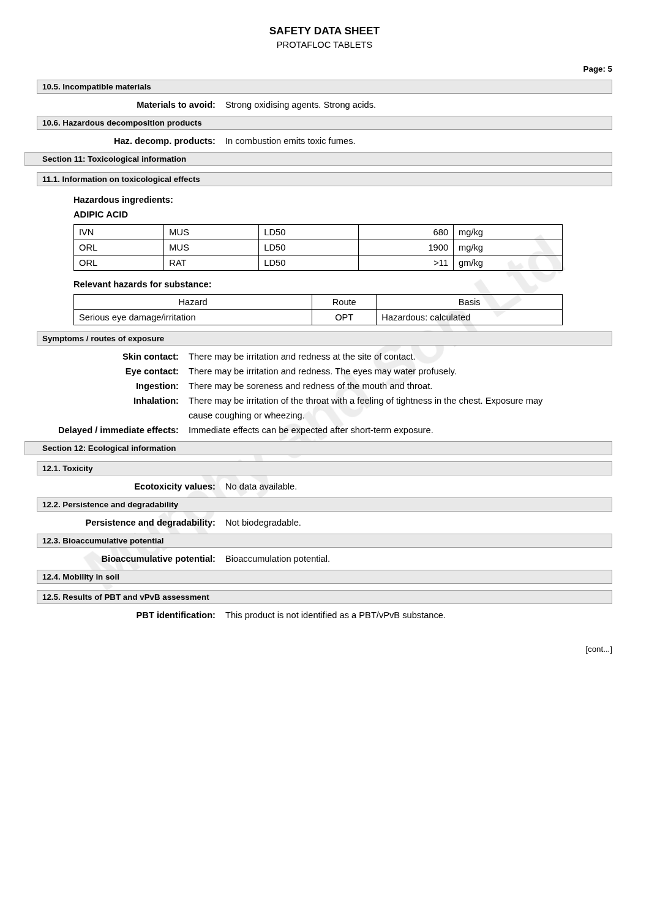Murphy and Son Ltd
SAFETY DATA SHEET
PROTAFLOC TABLETS
Page: 5
10.5. Incompatible materials
Materials to avoid:
Strong oxidising agents. Strong acids.
10.6. Hazardous decomposition products
Haz. decomp. products:
In combustion emits toxic fumes.
Section 11: Toxicological information
11.1. Information on toxicological effects
Hazardous ingredients:
ADIPIC ACID
| IVN | MUS | LD50 | 680 | mg/kg |
| ORL | MUS | LD50 | 1900 | mg/kg |
| ORL | RAT | LD50 | >11 | gm/kg |
Relevant hazards for substance:
| Hazard | Route | Basis |
| --- | --- | --- |
| Serious eye damage/irritation | OPT | Hazardous: calculated |
Symptoms / routes of exposure
Skin contact:
There may be irritation and redness at the site of contact.
Eye contact:
There may be irritation and redness. The eyes may water profusely.
Ingestion:
There may be soreness and redness of the mouth and throat.
Inhalation:
There may be irritation of the throat with a feeling of tightness in the chest. Exposure may
cause coughing or wheezing.
Delayed / immediate effects:
Immediate effects can be expected after short-term exposure.
Section 12: Ecological information
12.1. Toxicity
Ecotoxicity values:
No data available.
12.2. Persistence and degradability
Persistence and degradability:
Not biodegradable.
12.3. Bioaccumulative potential
Bioaccumulative potential:
Bioaccumulation potential.
12.4. Mobility in soil
12.5. Results of PBT and vPvB assessment
PBT identification:
This product is not identified as a PBT/vPvB substance.
[cont...]